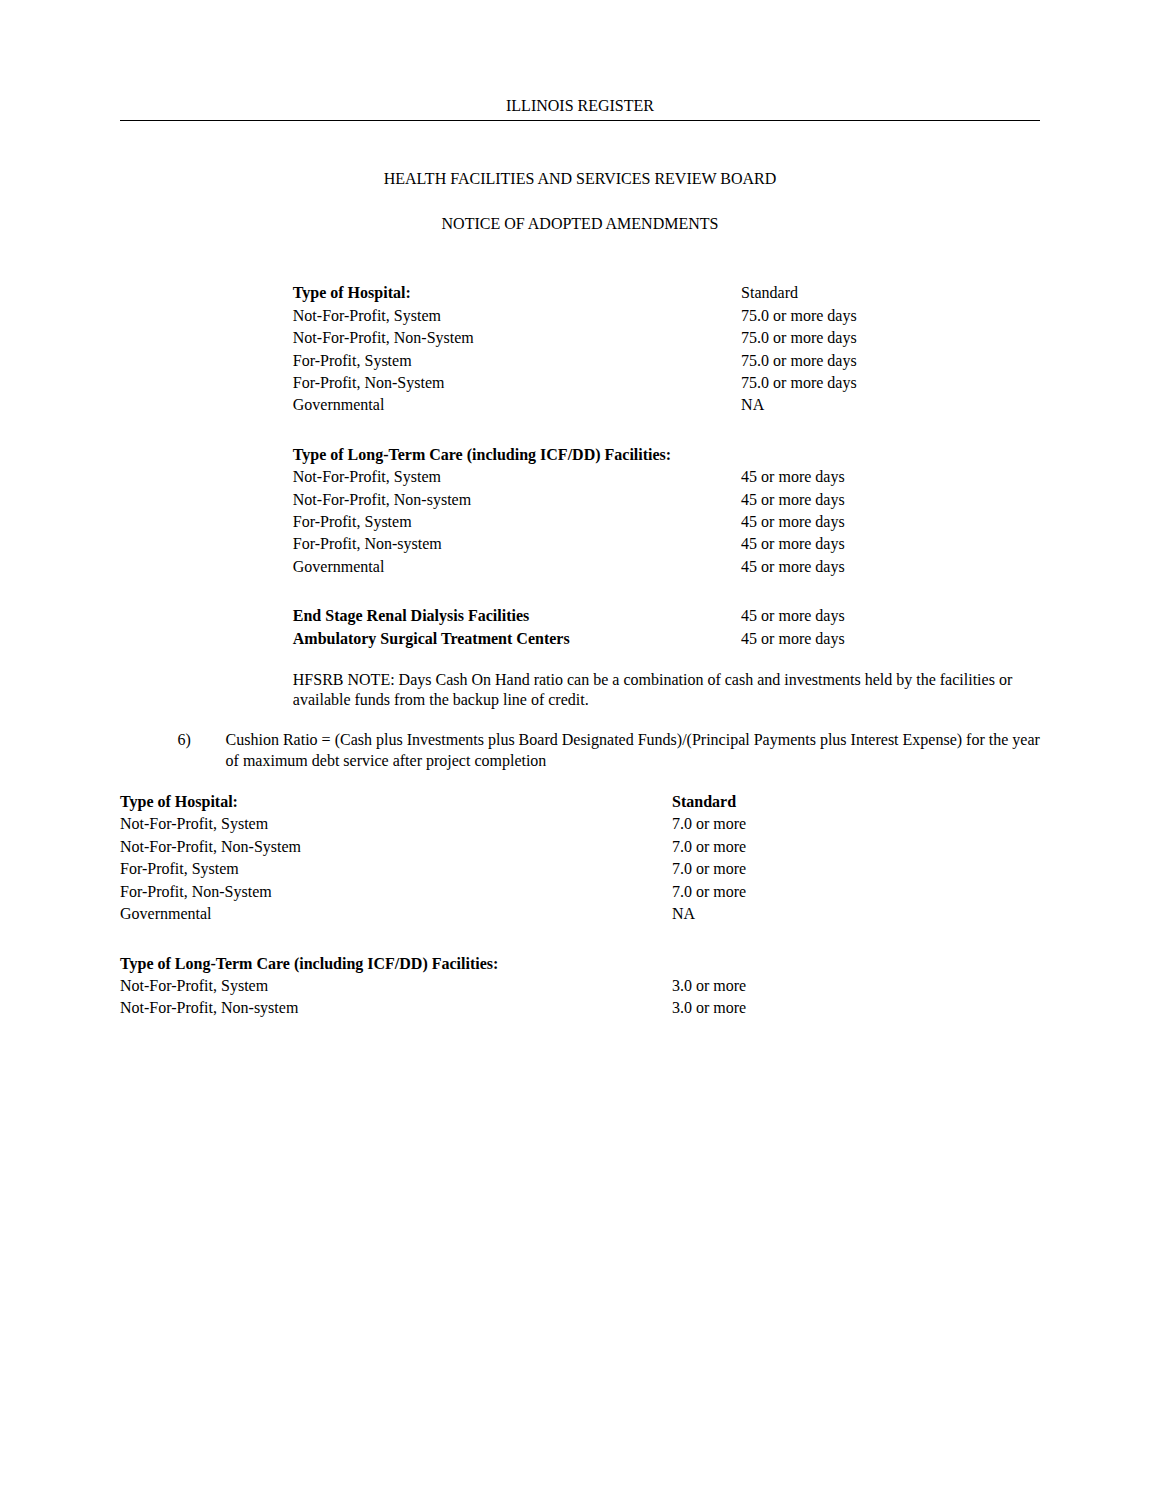ILLINOIS REGISTER
HEALTH FACILITIES AND SERVICES REVIEW BOARD
NOTICE OF ADOPTED AMENDMENTS
| Type of Hospital: | Standard |
| Not-For-Profit, System | 75.0 or more days |
| Not-For-Profit, Non-System | 75.0 or more days |
| For-Profit, System | 75.0 or more days |
| For-Profit, Non-System | 75.0 or more days |
| Governmental | NA |
| Type of Long-Term Care (including ICF/DD) Facilities: |
| Not-For-Profit, System | 45 or more days |
| Not-For-Profit, Non-system | 45 or more days |
| For-Profit, System | 45 or more days |
| For-Profit, Non-system | 45 or more days |
| Governmental | 45 or more days |
| End Stage Renal Dialysis Facilities | 45 or more days |
| Ambulatory Surgical Treatment Centers | 45 or more days |
HFSRB NOTE: Days Cash On Hand ratio can be a combination of cash and investments held by the facilities or available funds from the backup line of credit.
6)
Cushion Ratio = (Cash plus Investments plus Board Designated Funds)/(Principal Payments plus Interest Expense) for the year of maximum debt service after project completion
| Type of Hospital: | Standard |
| Not-For-Profit, System | 7.0 or more |
| Not-For-Profit, Non-System | 7.0 or more |
| For-Profit, System | 7.0 or more |
| For-Profit, Non-System | 7.0 or more |
| Governmental | NA |
| Type of Long-Term Care (including ICF/DD) Facilities: |
| Not-For-Profit, System | 3.0 or more |
| Not-For-Profit, Non-system | 3.0 or more |